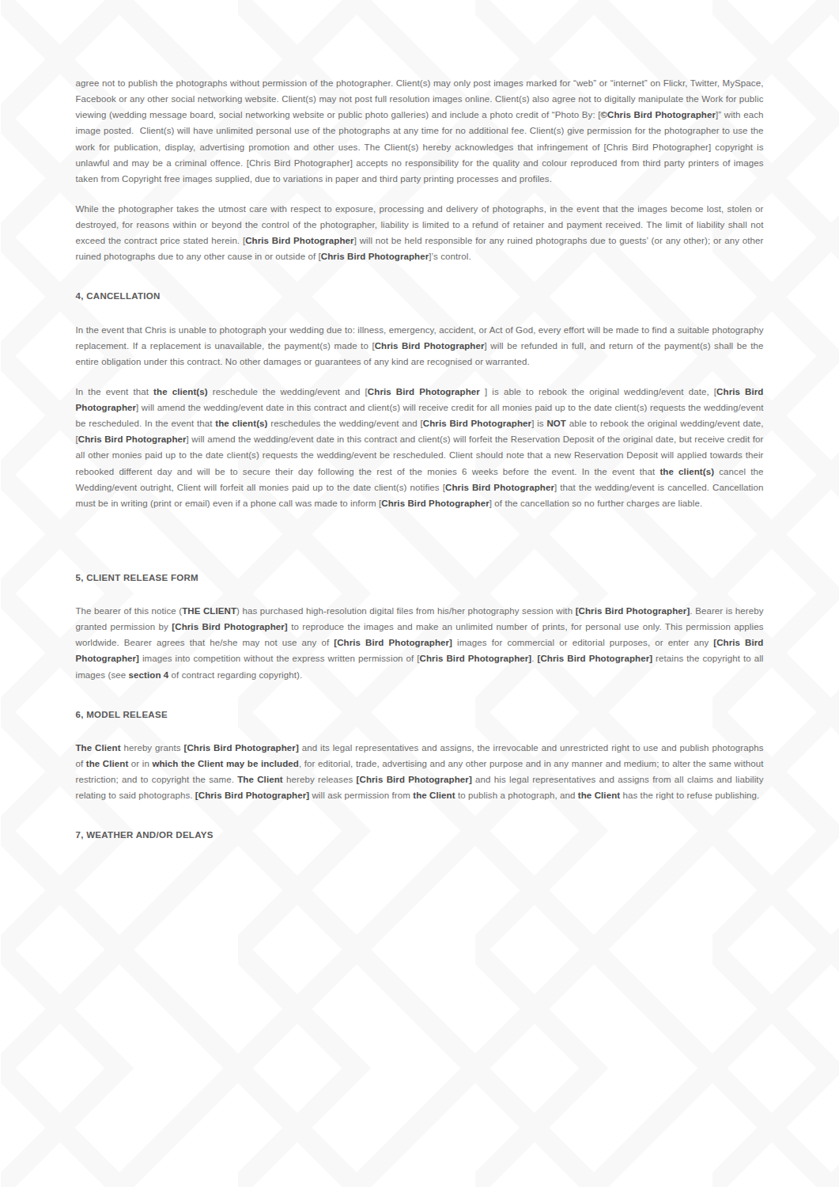agree not to publish the photographs without permission of the photographer. Client(s) may only post images marked for “web” or “internet” on Flickr, Twitter, MySpace, Facebook or any other social networking website. Client(s) may not post full resolution images online. Client(s) also agree not to digitally manipulate the Work for public viewing (wedding message board, social networking website or public photo galleries) and include a photo credit of “Photo By: [©Chris Bird Photographer]” with each image posted. Client(s) will have unlimited personal use of the photographs at any time for no additional fee. Client(s) give permission for the photographer to use the work for publication, display, advertising promotion and other uses. The Client(s) hereby acknowledges that infringement of [Chris Bird Photographer] copyright is unlawful and may be a criminal offence. [Chris Bird Photographer] accepts no responsibility for the quality and colour reproduced from third party printers of images taken from Copyright free images supplied, due to variations in paper and third party printing processes and profiles.
While the photographer takes the utmost care with respect to exposure, processing and delivery of photographs, in the event that the images become lost, stolen or destroyed, for reasons within or beyond the control of the photographer, liability is limited to a refund of retainer and payment received. The limit of liability shall not exceed the contract price stated herein. [Chris Bird Photographer] will not be held responsible for any ruined photographs due to guests’ (or any other); or any other ruined photographs due to any other cause in or outside of [Chris Bird Photographer]’s control.
4, CANCELLATION
In the event that Chris is unable to photograph your wedding due to: illness, emergency, accident, or Act of God, every effort will be made to find a suitable photography replacement. If a replacement is unavailable, the payment(s) made to [Chris Bird Photographer] will be refunded in full, and return of the payment(s) shall be the entire obligation under this contract. No other damages or guarantees of any kind are recognised or warranted.
In the event that the client(s) reschedule the wedding/event and [Chris Bird Photographer ] is able to rebook the original wedding/event date, [Chris Bird Photographer] will amend the wedding/event date in this contract and client(s) will receive credit for all monies paid up to the date client(s) requests the wedding/event be rescheduled. In the event that the client(s) reschedules the wedding/event and [Chris Bird Photographer] is NOT able to rebook the original wedding/event date, [Chris Bird Photographer] will amend the wedding/event date in this contract and client(s) will forfeit the Reservation Deposit of the original date, but receive credit for all other monies paid up to the date client(s) requests the wedding/event be rescheduled. Client should note that a new Reservation Deposit will applied towards their rebooked different day and will be to secure their day following the rest of the monies 6 weeks before the event. In the event that the client(s) cancel the Wedding/event outright, Client will forfeit all monies paid up to the date client(s) notifies [Chris Bird Photographer] that the wedding/event is cancelled. Cancellation must be in writing (print or email) even if a phone call was made to inform [Chris Bird Photographer] of the cancellation so no further charges are liable.
5, CLIENT RELEASE FORM
The bearer of this notice (THE CLIENT) has purchased high-resolution digital files from his/her photography session with [Chris Bird Photographer]. Bearer is hereby granted permission by [Chris Bird Photographer] to reproduce the images and make an unlimited number of prints, for personal use only. This permission applies worldwide. Bearer agrees that he/she may not use any of [Chris Bird Photographer] images for commercial or editorial purposes, or enter any [Chris Bird Photographer] images into competition without the express written permission of [Chris Bird Photographer]. [Chris Bird Photographer] retains the copyright to all images (see section 4 of contract regarding copyright).
6, MODEL RELEASE
The Client hereby grants [Chris Bird Photographer] and its legal representatives and assigns, the irrevocable and unrestricted right to use and publish photographs of the Client or in which the Client may be included, for editorial, trade, advertising and any other purpose and in any manner and medium; to alter the same without restriction; and to copyright the same. The Client hereby releases [Chris Bird Photographer] and his legal representatives and assigns from all claims and liability relating to said photographs. [Chris Bird Photographer] will ask permission from the Client to publish a photograph, and the Client has the right to refuse publishing.
7, WEATHER AND/OR DELAYS